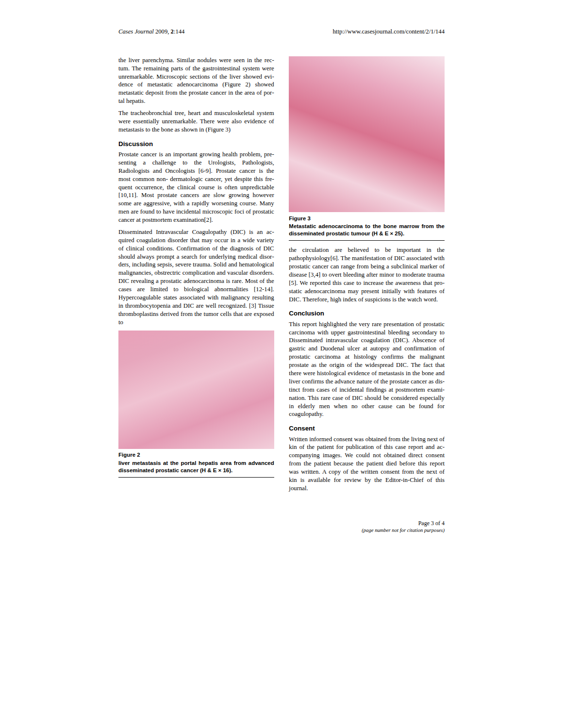Cases Journal 2009, 2:144
http://www.casesjournal.com/content/2/1/144
the liver parenchyma. Similar nodules were seen in the rectum. The remaining parts of the gastrointestinal system were unremarkable. Microscopic sections of the liver showed evidence of metastatic adenocarcinoma (Figure 2) showed metastatic deposit from the prostate cancer in the area of portal hepatis.
The tracheobronchial tree, heart and musculoskeletal system were essentially unremarkable. There were also evidence of metastasis to the bone as shown in (Figure 3)
Discussion
Prostate cancer is an important growing health problem, presenting a challenge to the Urologists, Pathologists, Radiologists and Oncologists [6-9]. Prostate cancer is the most common non- dermatologic cancer, yet despite this frequent occurrence, the clinical course is often unpredictable [10,11]. Most prostate cancers are slow growing however some are aggressive, with a rapidly worsening course. Many men are found to have incidental microscopic foci of prostatic cancer at postmortem examination[2].
Disseminated Intravascular Coagulopathy (DIC) is an acquired coagulation disorder that may occur in a wide variety of clinical conditions. Confirmation of the diagnosis of DIC should always prompt a search for underlying medical disorders, including sepsis, severe trauma. Solid and hematological malignancies, obstrectric complication and vascular disorders. DIC revealing a prostatic adenocarcinoma is rare. Most of the cases are limited to biological abnormalities [12-14]. Hypercoagulable states associated with malignancy resulting in thrombocytopenia and DIC are well recognized. [3] Tissue thromboplastins derived from the tumor cells that are exposed to
Figure 2 liver metastasis at the portal hepatis area from advanced disseminated prostatic cancer (H & E × 16).
Figure 3 Metastatic adenocarcinoma to the bone marrow from the disseminated prostatic tumour (H & E × 25).
the circulation are believed to be important in the pathophysiology[6]. The manifestation of DIC associated with prostatic cancer can range from being a subclinical marker of disease [3,4] to overt bleeding after minor to moderate trauma [5]. We reported this case to increase the awareness that prostatic adenocarcinoma may present initially with features of DIC. Therefore, high index of suspicions is the watch word.
Conclusion
This report highlighted the very rare presentation of prostatic carcinoma with upper gastrointestinal bleeding secondary to Disseminated intravascular coagulation (DIC). Abscence of gastric and Duodenal ulcer at autopsy and confirmation of prostatic carcinoma at histology confirms the malignant prostate as the origin of the widespread DIC. The fact that there were histological evidence of metastasis in the bone and liver confirms the advance nature of the prostate cancer as distinct from cases of incidental findings at postmortem examination. This rare case of DIC should be considered especially in elderly men when no other cause can be found for coagulopathy.
Consent
Written informed consent was obtained from the living next of kin of the patient for publication of this case report and accompanying images. We could not obtained direct consent from the patient because the patient died before this report was written. A copy of the written consent from the next of kin is available for review by the Editor-in-Chief of this journal.
Page 3 of 4
(page number not for citation purposes)